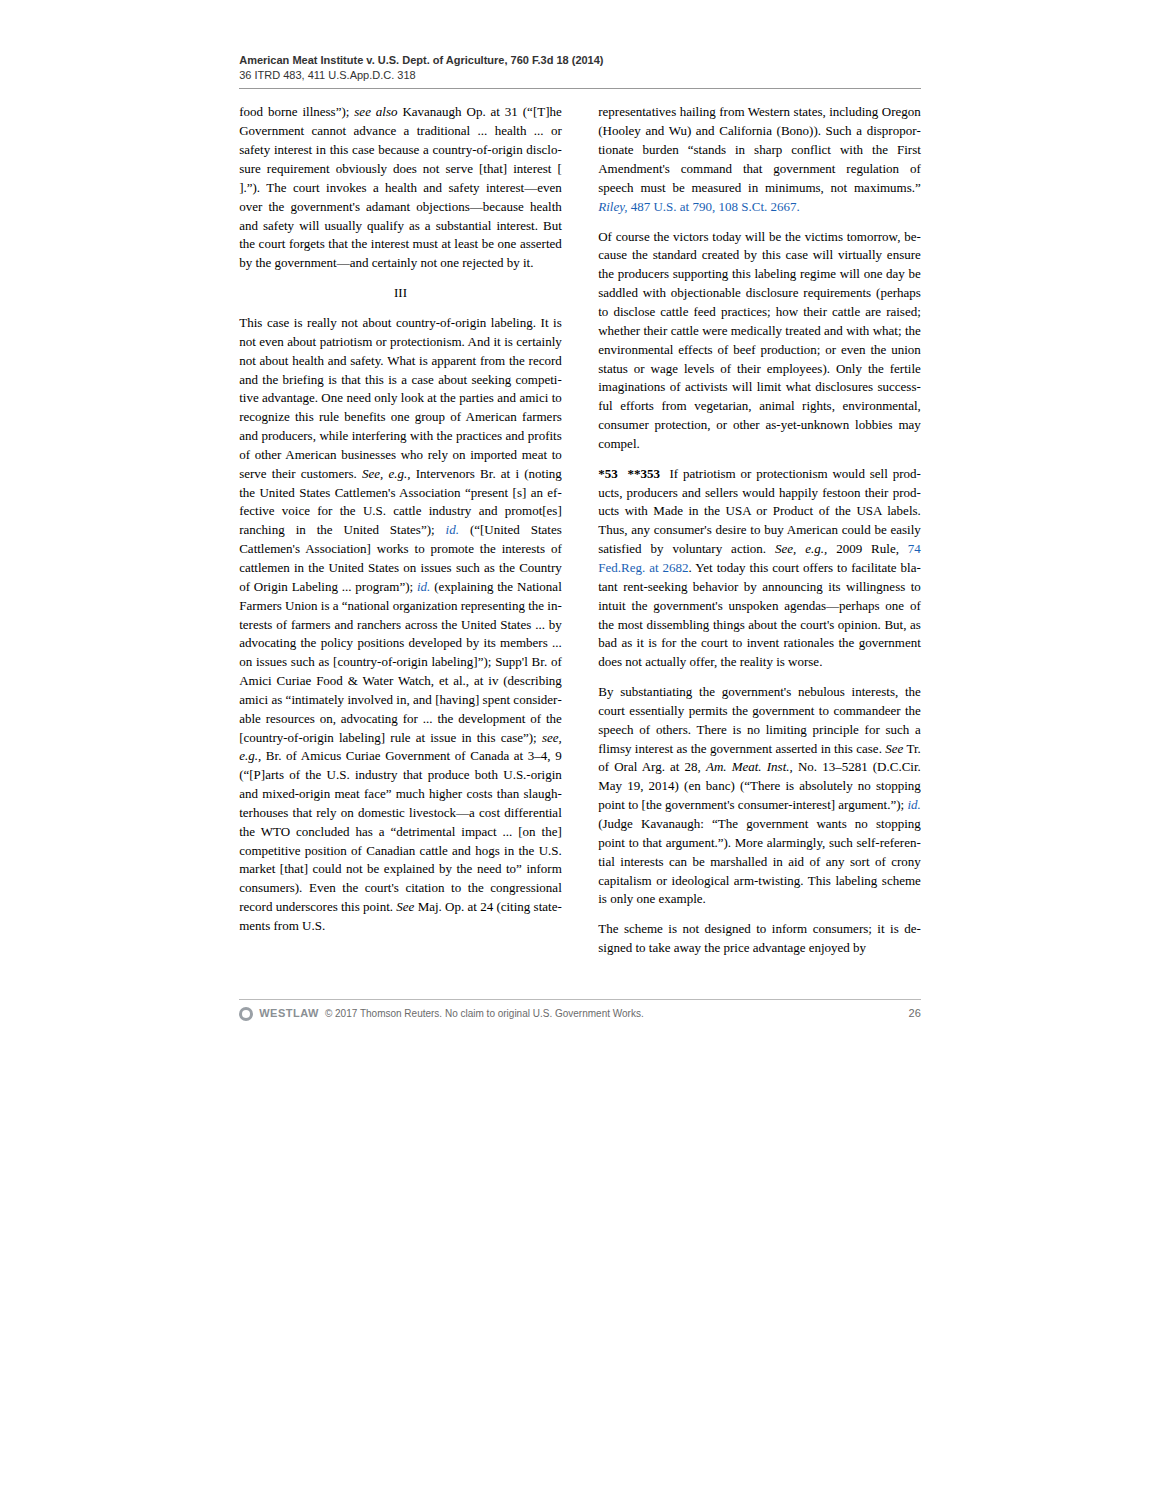American Meat Institute v. U.S. Dept. of Agriculture, 760 F.3d 18 (2014)
36 ITRD 483, 411 U.S.App.D.C. 318
food borne illness”); see also Kavanaugh Op. at 31 (“[T]he Government cannot advance a traditional ... health ... or safety interest in this case because a country-of-origin disclosure requirement obviously does not serve [that] interest [ ].”). The court invokes a health and safety interest—even over the government's adamant objections—because health and safety will usually qualify as a substantial interest. But the court forgets that the interest must at least be one asserted by the government—and certainly not one rejected by it.
III
This case is really not about country-of-origin labeling. It is not even about patriotism or protectionism. And it is certainly not about health and safety. What is apparent from the record and the briefing is that this is a case about seeking competitive advantage. One need only look at the parties and amici to recognize this rule benefits one group of American farmers and producers, while interfering with the practices and profits of other American businesses who rely on imported meat to serve their customers. See, e.g., Intervenors Br. at i (noting the United States Cattlemen's Association “present [s] an effective voice for the U.S. cattle industry and promot[es] ranching in the United States”); id. (“[United States Cattlemen's Association] works to promote the interests of cattlemen in the United States on issues such as the Country of Origin Labeling ... program”); id. (explaining the National Farmers Union is a “national organization representing the interests of farmers and ranchers across the United States ... by advocating the policy positions developed by its members ... on issues such as [country-of-origin labeling]”); Supp'l Br. of Amici Curiae Food & Water Watch, et al., at iv (describing amici as “intimately involved in, and [having] spent considerable resources on, advocating for ... the development of the [country-of-origin labeling] rule at issue in this case”); see, e.g., Br. of Amicus Curiae Government of Canada at 3–4, 9 (“[P]arts of the U.S. industry that produce both U.S.-origin and mixed-origin meat face” much higher costs than slaughterhouses that rely on domestic livestock—a cost differential the WTO concluded has a “detrimental impact ... [on the] competitive position of Canadian cattle and hogs in the U.S. market [that] could not be explained by the need to” inform consumers). Even the court's citation to the congressional record underscores this point. See Maj. Op. at 24 (citing statements from U.S.
representatives hailing from Western states, including Oregon (Hooley and Wu) and California (Bono)). Such a disproportionate burden “stands in sharp conflict with the First Amendment's command that government regulation of speech must be measured in minimums, not maximums.” Riley, 487 U.S. at 790, 108 S.Ct. 2667.
Of course the victors today will be the victims tomorrow, because the standard created by this case will virtually ensure the producers supporting this labeling regime will one day be saddled with objectionable disclosure requirements (perhaps to disclose cattle feed practices; how their cattle are raised; whether their cattle were medically treated and with what; the environmental effects of beef production; or even the union status or wage levels of their employees). Only the fertile imaginations of activists will limit what disclosures successful efforts from vegetarian, animal rights, environmental, consumer protection, or other as-yet-unknown lobbies may compel.
*53 **353 If patriotism or protectionism would sell products, producers and sellers would happily festoon their products with Made in the USA or Product of the USA labels. Thus, any consumer's desire to buy American could be easily satisfied by voluntary action. See, e.g., 2009 Rule, 74 Fed.Reg. at 2682. Yet today this court offers to facilitate blatant rent-seeking behavior by announcing its willingness to intuit the government's unspoken agendas—perhaps one of the most dissembling things about the court's opinion. But, as bad as it is for the court to invent rationales the government does not actually offer, the reality is worse.
By substantiating the government's nebulous interests, the court essentially permits the government to commandeer the speech of others. There is no limiting principle for such a flimsy interest as the government asserted in this case. See Tr. of Oral Arg. at 28, Am. Meat. Inst., No. 13–5281 (D.C.Cir. May 19, 2014) (en banc) (“There is absolutely no stopping point to [the government's consumer-interest] argument.”); id. (Judge Kavanaugh: “The government wants no stopping point to that argument.”). More alarmingly, such self-referential interests can be marshalled in aid of any sort of crony capitalism or ideological arm-twisting. This labeling scheme is only one example.
The scheme is not designed to inform consumers; it is designed to take away the price advantage enjoyed by
WESTLAW © 2017 Thomson Reuters. No claim to original U.S. Government Works. 26